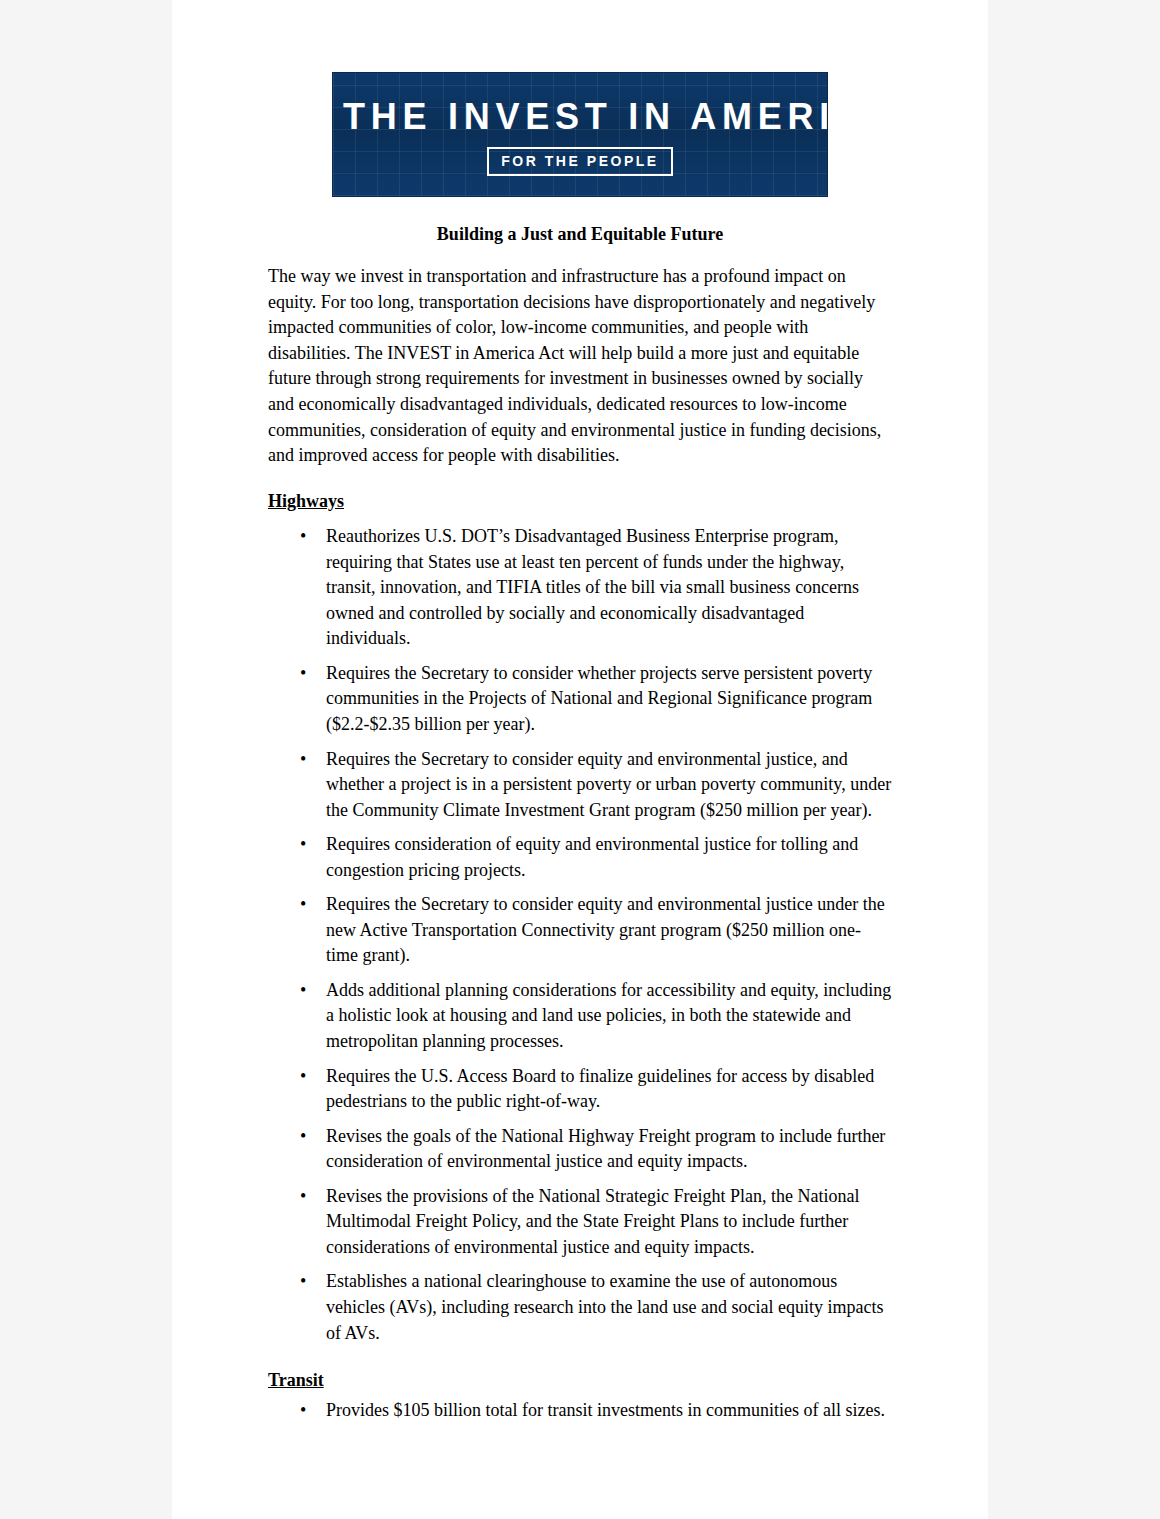THE INVEST IN AMERICA ACT
FOR THE PEOPLE
Building a Just and Equitable Future
The way we invest in transportation and infrastructure has a profound impact on equity. For too long, transportation decisions have disproportionately and negatively impacted communities of color, low-income communities, and people with disabilities. The INVEST in America Act will help build a more just and equitable future through strong requirements for investment in businesses owned by socially and economically disadvantaged individuals, dedicated resources to low-income communities, consideration of equity and environmental justice in funding decisions, and improved access for people with disabilities.
Highways
Reauthorizes U.S. DOT’s Disadvantaged Business Enterprise program, requiring that States use at least ten percent of funds under the highway, transit, innovation, and TIFIA titles of the bill via small business concerns owned and controlled by socially and economically disadvantaged individuals.
Requires the Secretary to consider whether projects serve persistent poverty communities in the Projects of National and Regional Significance program ($2.2-$2.35 billion per year).
Requires the Secretary to consider equity and environmental justice, and whether a project is in a persistent poverty or urban poverty community, under the Community Climate Investment Grant program ($250 million per year).
Requires consideration of equity and environmental justice for tolling and congestion pricing projects.
Requires the Secretary to consider equity and environmental justice under the new Active Transportation Connectivity grant program ($250 million one-time grant).
Adds additional planning considerations for accessibility and equity, including a holistic look at housing and land use policies, in both the statewide and metropolitan planning processes.
Requires the U.S. Access Board to finalize guidelines for access by disabled pedestrians to the public right-of-way.
Revises the goals of the National Highway Freight program to include further consideration of environmental justice and equity impacts.
Revises the provisions of the National Strategic Freight Plan, the National Multimodal Freight Policy, and the State Freight Plans to include further considerations of environmental justice and equity impacts.
Establishes a national clearinghouse to examine the use of autonomous vehicles (AVs), including research into the land use and social equity impacts of AVs.
Transit
Provides $105 billion total for transit investments in communities of all sizes.